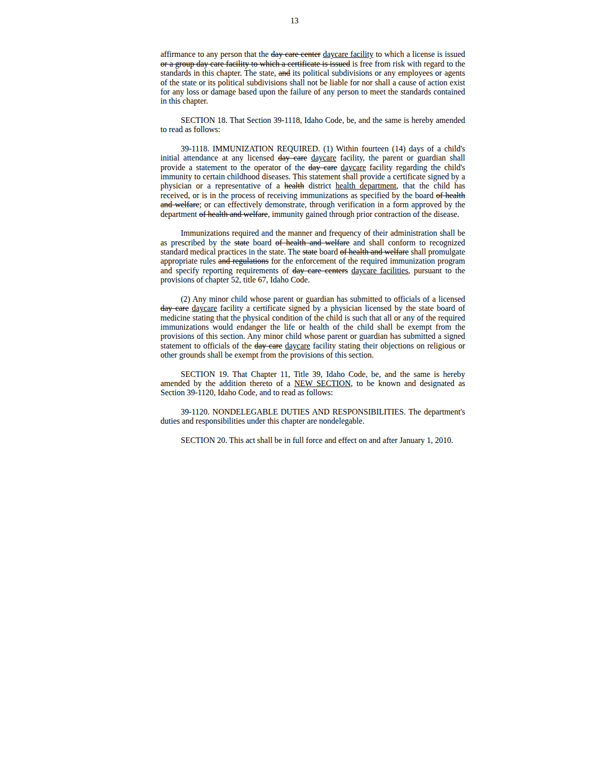13
affirmance to any person that the day care center daycare facility to which a license is issued or a group day care facility to which a certificate is issued is free from risk with regard to the standards in this chapter. The state, and its political subdivisions or any employees or agents of the state or its political subdivisions shall not be liable for nor shall a cause of action exist for any loss or damage based upon the failure of any person to meet the standards contained in this chapter.
SECTION 18. That Section 39-1118, Idaho Code, be, and the same is hereby amended to read as follows:
39-1118. IMMUNIZATION REQUIRED. (1) Within fourteen (14) days of a child's initial attendance at any licensed day care daycare facility, the parent or guardian shall provide a statement to the operator of the day care daycare facility regarding the child's immunity to certain childhood diseases. This statement shall provide a certificate signed by a physician or a representative of a health district health department, that the child has received, or is in the process of receiving immunizations as specified by the board of health and welfare; or can effectively demonstrate, through verification in a form approved by the department of health and welfare, immunity gained through prior contraction of the disease.
Immunizations required and the manner and frequency of their administration shall be as prescribed by the state board of health and welfare and shall conform to recognized standard medical practices in the state. The state board of health and welfare shall promulgate appropriate rules and regulations for the enforcement of the required immunization program and specify reporting requirements of day care centers daycare facilities, pursuant to the provisions of chapter 52, title 67, Idaho Code.
(2) Any minor child whose parent or guardian has submitted to officials of a licensed day care daycare facility a certificate signed by a physician licensed by the state board of medicine stating that the physical condition of the child is such that all or any of the required immunizations would endanger the life or health of the child shall be exempt from the provisions of this section. Any minor child whose parent or guardian has submitted a signed statement to officials of the day care daycare facility stating their objections on religious or other grounds shall be exempt from the provisions of this section.
SECTION 19. That Chapter 11, Title 39, Idaho Code, be, and the same is hereby amended by the addition thereto of a NEW SECTION, to be known and designated as Section 39-1120, Idaho Code, and to read as follows:
39-1120. NONDELEGABLE DUTIES AND RESPONSIBILITIES. The department's duties and responsibilities under this chapter are nondelegable.
SECTION 20. This act shall be in full force and effect on and after January 1, 2010.